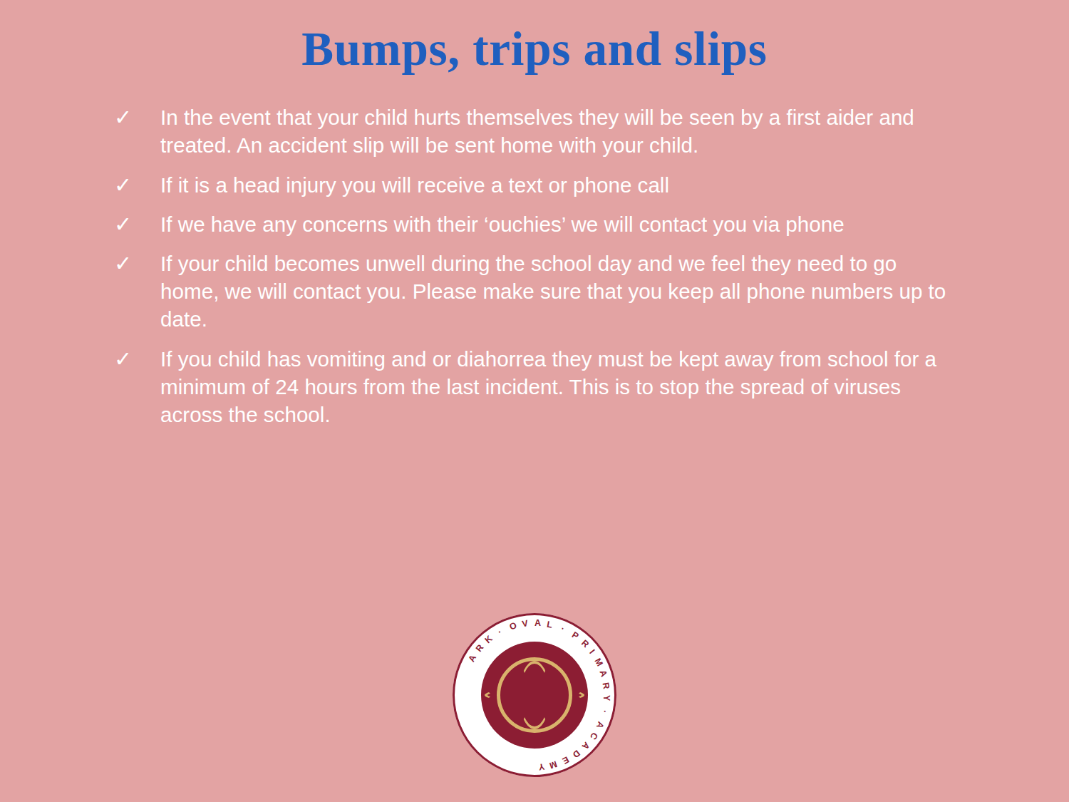Bumps, trips and slips
In the event that your child hurts themselves they will be seen by a first aider and treated. An accident slip will be sent home with your child.
If it is a head injury you will receive a text or phone call
If we have any concerns with their ‘ouchies’ we will contact you via phone
If your child becomes unwell during the school day and we feel they need to go home, we will contact you. Please make sure that you keep all phone numbers up to date.
If you child has vomiting and or diahorrea they must be kept away from school for a minimum of 24 hours from the last incident. This is to stop the spread of viruses across the school.
A R K · O V A L · P R I M A R Y · A C A D E M Y